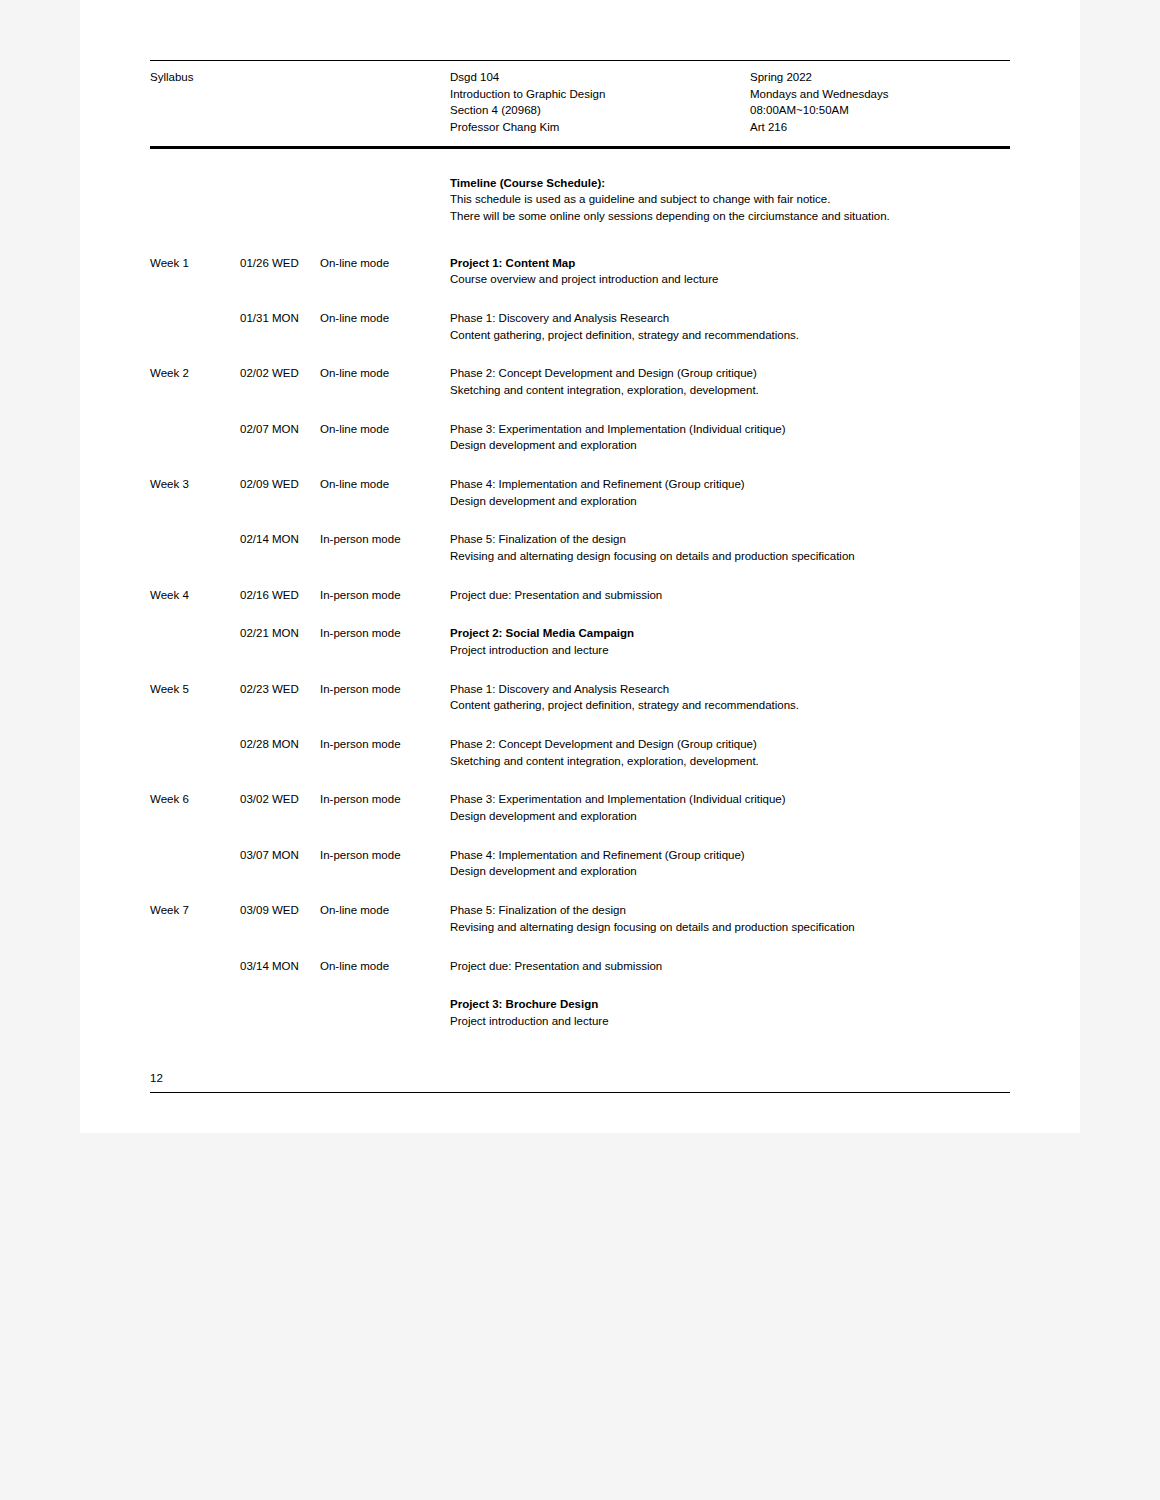Syllabus
Dsgd 104
Introduction to Graphic Design
Section 4 (20968)
Professor Chang Kim
Spring 2022
Mondays and Wednesdays
08:00AM~10:50AM
Art 216
Timeline (Course Schedule):
This schedule is used as a guideline and subject to change with fair notice.
There will be some online only sessions depending on the circiumstance and situation.
| Week 1 | 01/26 WED | On-line mode | Project 1: Content Map Course overview and project introduction and lecture |
| | 01/31 MON | On-line mode | Phase 1: Discovery and Analysis Research Content gathering, project definition, strategy and recommendations. |
| Week 2 | 02/02 WED | On-line mode | Phase 2: Concept Development and Design (Group critique) Sketching and content integration, exploration, development. |
| | 02/07 MON | On-line mode | Phase 3: Experimentation and Implementation (Individual critique) Design development and exploration |
| Week 3 | 02/09 WED | On-line mode | Phase 4: Implementation and Refinement (Group critique) Design development and exploration |
| | 02/14 MON | In-person mode | Phase 5: Finalization of the design Revising and alternating design focusing on details and production specification |
| Week 4 | 02/16 WED | In-person mode | Project due: Presentation and submission |
| | 02/21 MON | In-person mode | Project 2: Social Media Campaign Project introduction and lecture |
| Week 5 | 02/23 WED | In-person mode | Phase 1: Discovery and Analysis Research Content gathering, project definition, strategy and recommendations. |
| | 02/28 MON | In-person mode | Phase 2: Concept Development and Design (Group critique) Sketching and content integration, exploration, development. |
| Week 6 | 03/02 WED | In-person mode | Phase 3: Experimentation and Implementation (Individual critique) Design development and exploration |
| | 03/07 MON | In-person mode | Phase 4: Implementation and Refinement (Group critique) Design development and exploration |
| Week 7 | 03/09 WED | On-line mode | Phase 5: Finalization of the design Revising and alternating design focusing on details and production specification |
| | 03/14 MON | On-line mode | Project due: Presentation and submission |
| | | | Project 3: Brochure Design Project introduction and lecture |
12